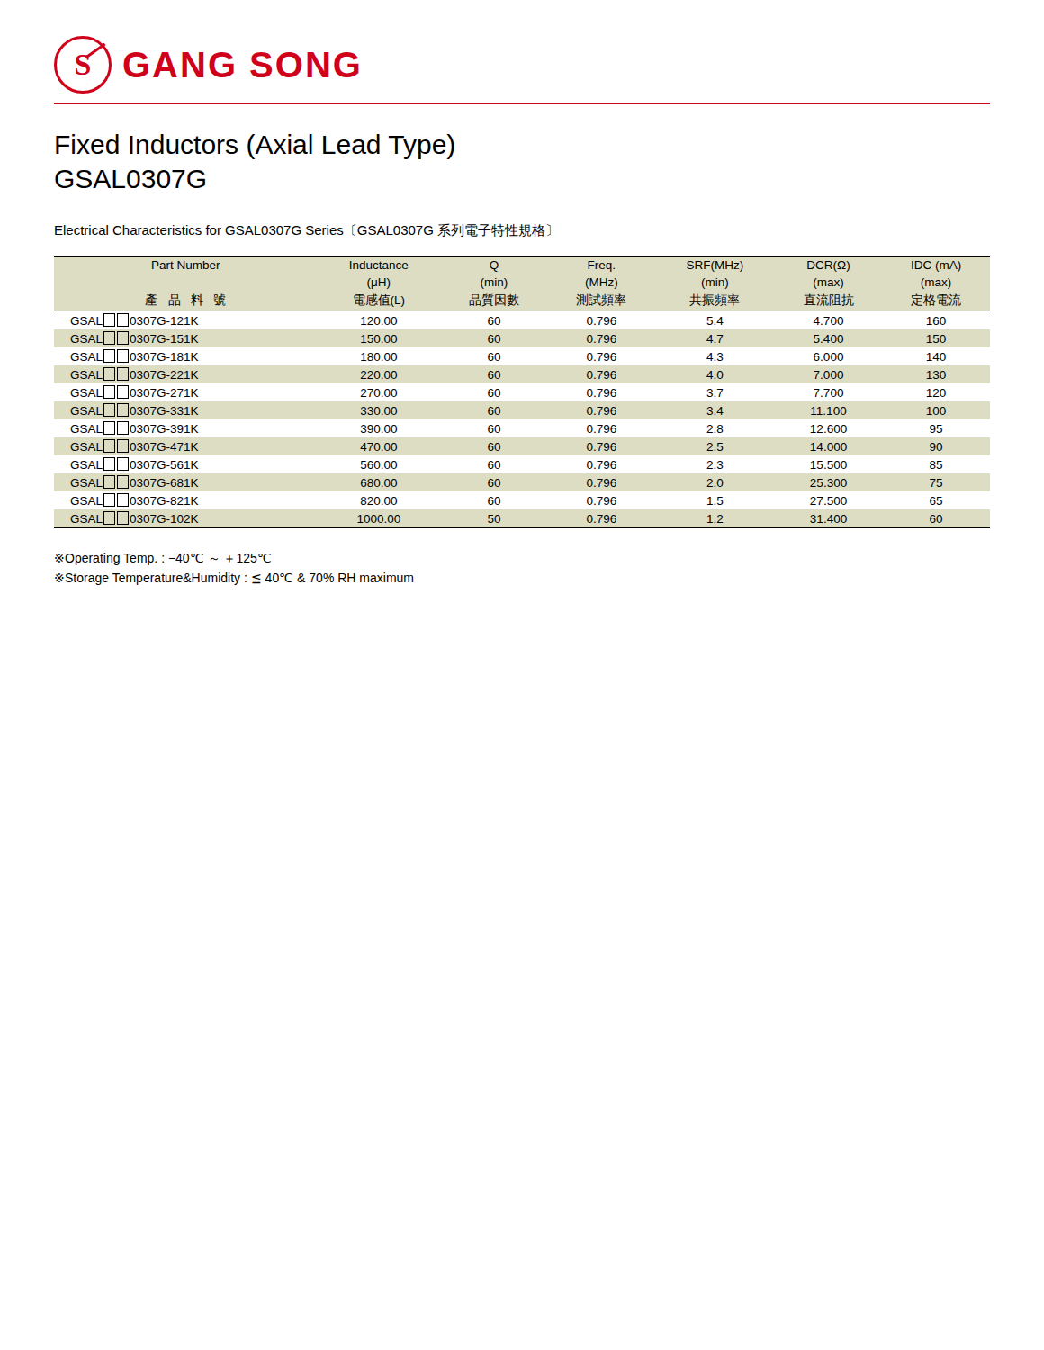GANG SONG
Fixed Inductors (Axial Lead Type)
GSAL0307G
Electrical Characteristics for GSAL0307G Series〔GSAL0307G 系列電子特性規格〕
| Part Number | Inductance | Q | Freq. | SRF(MHz) | DCR(Ω) | IDC (mA) |
| --- | --- | --- | --- | --- | --- | --- |
| | (μH) | (min) | (MHz) | (min) | (max) | (max) |
| 產 品 料 號 | 電感值(L) | 品質因數 | 測試頻率 | 共振頻率 | 直流阻抗 | 定格電流 |
| GSAL 0307G-121K | 120.00 | 60 | 0.796 | 5.4 | 4.700 | 160 |
| GSAL 0307G-151K | 150.00 | 60 | 0.796 | 4.7 | 5.400 | 150 |
| GSAL 0307G-181K | 180.00 | 60 | 0.796 | 4.3 | 6.000 | 140 |
| GSAL 0307G-221K | 220.00 | 60 | 0.796 | 4.0 | 7.000 | 130 |
| GSAL 0307G-271K | 270.00 | 60 | 0.796 | 3.7 | 7.700 | 120 |
| GSAL 0307G-331K | 330.00 | 60 | 0.796 | 3.4 | 11.100 | 100 |
| GSAL 0307G-391K | 390.00 | 60 | 0.796 | 2.8 | 12.600 | 95 |
| GSAL 0307G-471K | 470.00 | 60 | 0.796 | 2.5 | 14.000 | 90 |
| GSAL 0307G-561K | 560.00 | 60 | 0.796 | 2.3 | 15.500 | 85 |
| GSAL 0307G-681K | 680.00 | 60 | 0.796 | 2.0 | 25.300 | 75 |
| GSAL 0307G-821K | 820.00 | 60 | 0.796 | 1.5 | 27.500 | 65 |
| GSAL 0307G-102K | 1000.00 | 50 | 0.796 | 1.2 | 31.400 | 60 |
※Operating Temp. : −40℃ ～ ＋125℃
※Storage Temperature&Humidity : ≦ 40℃ & 70% RH maximum